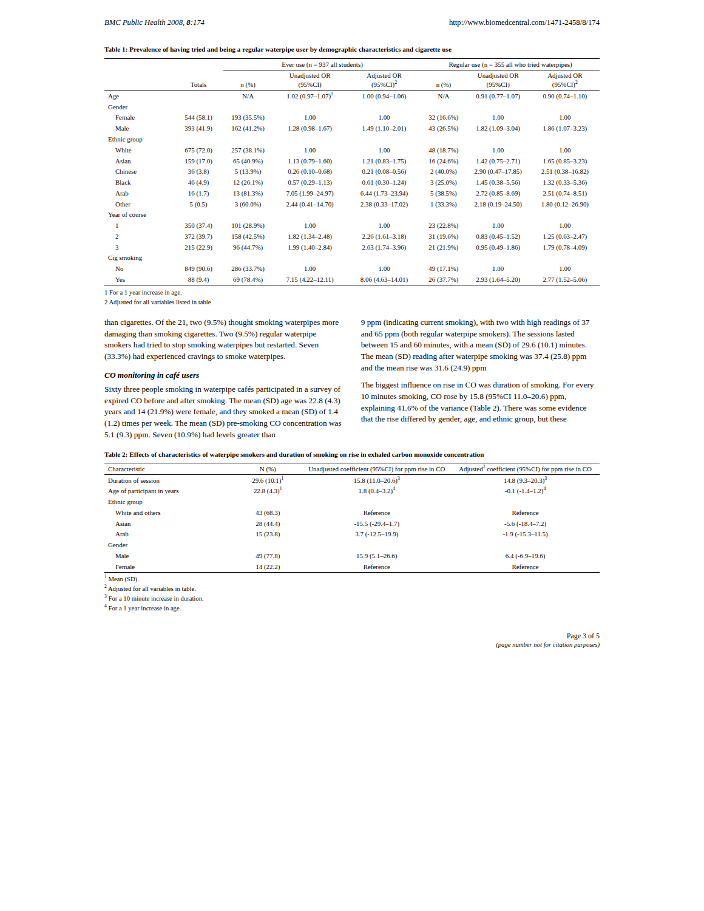BMC Public Health 2008, 8:174
http://www.biomedcentral.com/1471-2458/8/174
Table 1: Prevalence of having tried and being a regular waterpipe user by demographic characteristics and cigarette use
| | | Ever use (n = 937 all students) | Regular use (n = 355 all who tried waterpipes) |
| --- | --- | --- | --- |
| | Totals | n (%) | Unadjusted OR (95%CI) | Adjusted OR (95%CI) 2 | n (%) | Unadjusted OR (95%CI) | Adjusted OR (95%CI) 2 |
| Age | | N/A | 1.02 (0.97–1.07) 1 | 1.00 (0.94–1.06) | N/A | 0.91 (0.77–1.07) | 0.90 (0.74–1.10) |
| Gender | | | | | | | |
| Female | 544 (58.1) | 193 (35.5%) | 1.00 | 1.00 | 32 (16.6%) | 1.00 | 1.00 |
| Male | 393 (41.9) | 162 (41.2%) | 1.28 (0.98–1.67) | 1.49 (1.10–2.01) | 43 (26.5%) | 1.82 (1.09–3.04) | 1.86 (1.07–3.23) |
| Ethnic group | | | | | | | |
| White | 675 (72.0) | 257 (38.1%) | 1.00 | 1.00 | 48 (18.7%) | 1.00 | 1.00 |
| Asian | 159 (17.0) | 65 (40.9%) | 1.13 (0.79–1.60) | 1.21 (0.83–1.75) | 16 (24.6%) | 1.42 (0.75–2.71) | 1.65 (0.85–3.23) |
| Chinese | 36 (3.8) | 5 (13.9%) | 0.26 (0.10–0.68) | 0.21 (0.08–0.56) | 2 (40.0%) | 2.90 (0.47–17.85) | 2.51 (0.38–16.82) |
| Black | 46 (4.9) | 12 (26.1%) | 0.57 (0.29–1.13) | 0.61 (0.30–1.24) | 3 (25.0%) | 1.45 (0.38–5.56) | 1.32 (0.33–5.36) |
| Arab | 16 (1.7) | 13 (81.3%) | 7.05 (1.99–24.97) | 6.44 (1.73–23.94) | 5 (38.5%) | 2.72 (0.85–8.69) | 2.51 (0.74–8.51) |
| Other | 5 (0.5) | 3 (60.0%) | 2.44 (0.41–14.70) | 2.38 (0.33–17.02) | 1 (33.3%) | 2.18 (0.19–24.50) | 1.80 (0.12–26.90) |
| Year of course | | | | | | | |
| 1 | 350 (37.4) | 101 (28.9%) | 1.00 | 1.00 | 23 (22.8%) | 1.00 | 1.00 |
| 2 | 372 (39.7) | 158 (42.5%) | 1.82 (1.34–2.48) | 2.26 (1.61–3.18) | 31 (19.6%) | 0.83 (0.45–1.52) | 1.25 (0.63–2.47) |
| 3 | 215 (22.9) | 96 (44.7%) | 1.99 (1.40–2.84) | 2.63 (1.74–3.96) | 21 (21.9%) | 0.95 (0.49–1.86) | 1.79 (0.78–4.09) |
| Cig smoking | | | | | | | |
| No | 849 (90.6) | 286 (33.7%) | 1.00 | 1.00 | 49 (17.1%) | 1.00 | 1.00 |
| Yes | 88 (9.4) | 69 (78.4%) | 7.15 (4.22–12.11) | 8.06 (4.63–14.01) | 26 (37.7%) | 2.93 (1.64–5.20) | 2.77 (1.52–5.06) |
1 For a 1 year increase in age.
2 Adjusted for all variables listed in table
than cigarettes. Of the 21, two (9.5%) thought smoking waterpipes more damaging than smoking cigarettes. Two (9.5%) regular waterpipe smokers had tried to stop smoking waterpipes but restarted. Seven (33.3%) had experienced cravings to smoke waterpipes.
CO monitoring in café users
Sixty three people smoking in waterpipe cafés participated in a survey of expired CO before and after smoking. The mean (SD) age was 22.8 (4.3) years and 14 (21.9%) were female, and they smoked a mean (SD) of 1.4 (1.2) times per week. The mean (SD) pre-smoking CO concentration was 5.1 (9.3) ppm. Seven (10.9%) had levels greater than
9 ppm (indicating current smoking), with two with high readings of 37 and 65 ppm (both regular waterpipe smokers). The sessions lasted between 15 and 60 minutes, with a mean (SD) of 29.6 (10.1) minutes. The mean (SD) reading after waterpipe smoking was 37.4 (25.8) ppm and the mean rise was 31.6 (24.9) ppm
The biggest influence on rise in CO was duration of smoking. For every 10 minutes smoking, CO rose by 15.8 (95%CI 11.0–20.6) ppm, explaining 41.6% of the variance (Table 2). There was some evidence that the rise differed by gender, age, and ethnic group, but these
Table 2: Effects of characteristics of waterpipe smokers and duration of smoking on rise in exhaled carbon monoxide concentration
| Characteristic | N (%) | Unadjusted coefficient (95%CI) for ppm rise in CO | Adjusted 2 coefficient (95%CI) for ppm rise in CO |
| --- | --- | --- | --- |
| Duration of session | 29.6 (10.1) 1 | 15.8 (11.0–20.6) 3 | 14.8 (9.3–20.3) 3 |
| Age of participant in years | 22.8 (4.3) 1 | 1.8 (0.4–3.2) 4 | -0.1 (-1.4–1.2) 4 |
| Ethnic group | | | |
| White and others | 43 (68.3) | Reference | Reference |
| Asian | 28 (44.4) | -15.5 (-29.4–1.7) | -5.6 (-18.4–7.2) |
| Arab | 15 (23.8) | 3.7 (-12.5–19.9) | -1.9 (-15.3–11.5) |
| Gender | | | |
| Male | 49 (77.8) | 15.9 (5.1–26.6) | 6.4 (-6.9–19.6) |
| Female | 14 (22.2) | Reference | Reference |
1 Mean (SD).
2 Adjusted for all variables in table.
3 For a 10 minute increase in duration.
4 For a 1 year increase in age.
Page 3 of 5
(page number not for citation purposes)